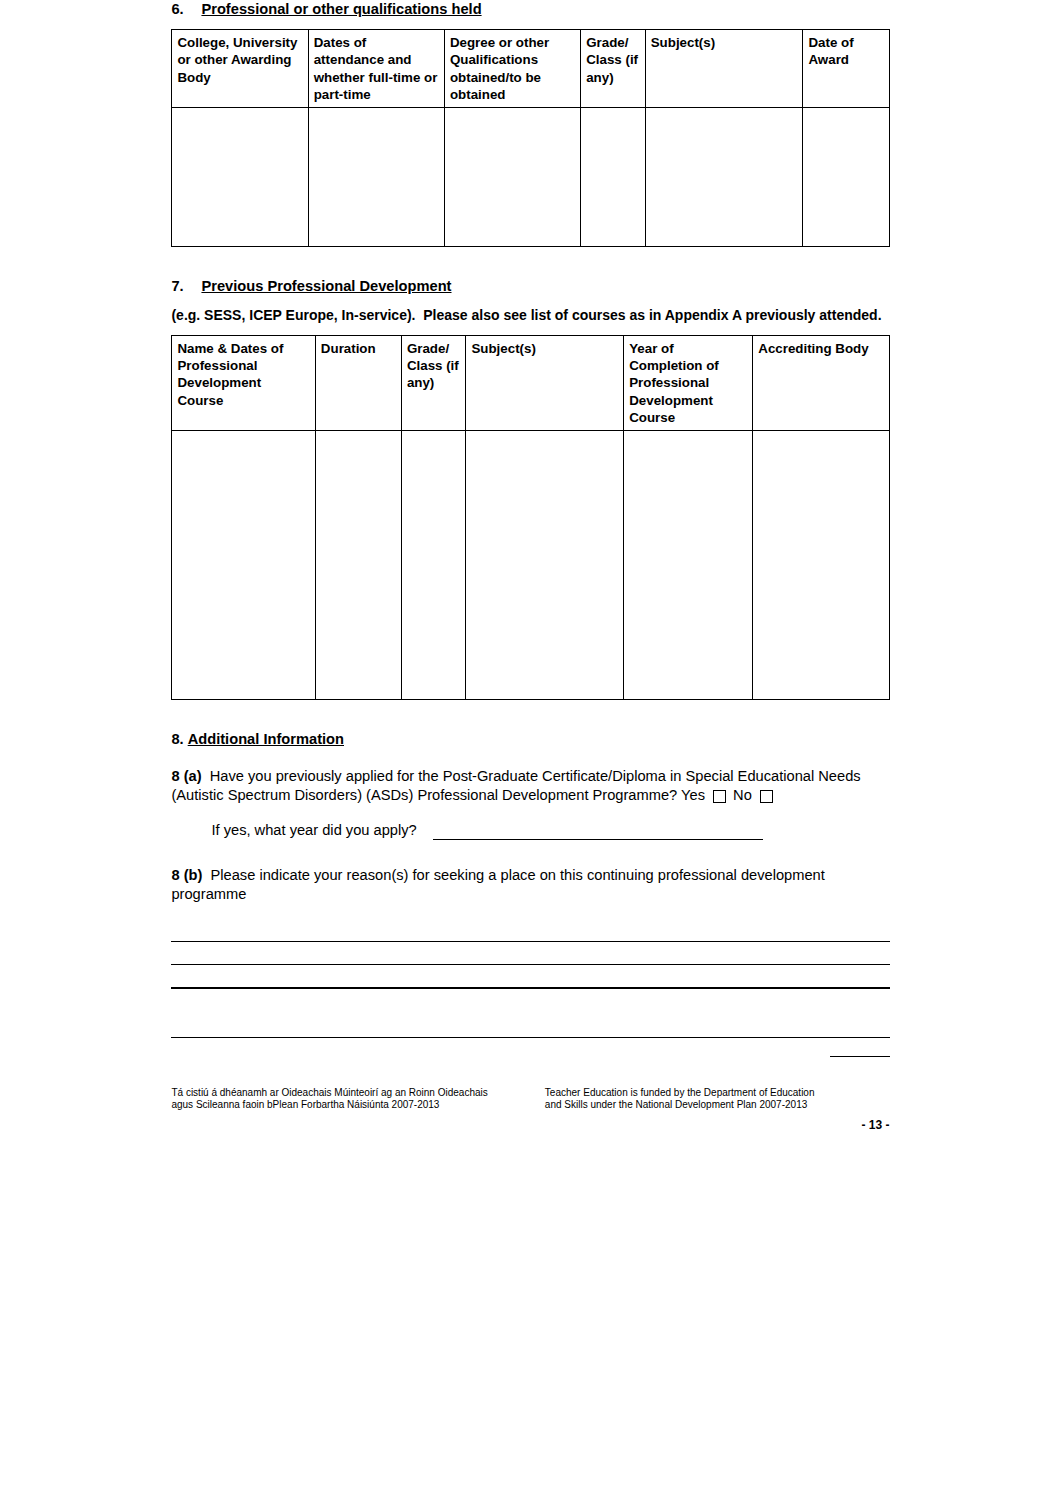6. Professional or other qualifications held
| College, University or other Awarding Body | Dates of attendance and whether full-time or part-time | Degree or other Qualifications obtained/to be obtained | Grade/ Class (if any) | Subject(s) | Date of Award |
| --- | --- | --- | --- | --- | --- |
7. Previous Professional Development
(e.g. SESS, ICEP Europe, In-service). Please also see list of courses as in Appendix A previously attended.
| Name & Dates of Professional Development Course | Duration | Grade/ Class (if any) | Subject(s) | Year of Completion of Professional Development Course | Accrediting Body |
| --- | --- | --- | --- | --- | --- |
8. Additional Information
8 (a) Have you previously applied for the Post-Graduate Certificate/Diploma in Special Educational Needs (Autistic Spectrum Disorders) (ASDs) Professional Development Programme? Yes No
If yes, what year did you apply?
8 (b) Please indicate your reason(s) for seeking a place on this continuing professional development programme
Tá cistiú á dhéanamh ar Oideachais Múinteoirí ag an Roinn Oideachais
agus Scileanna faoin bPlean Forbartha Náisiúnta 2007-2013
Teacher Education is funded by the Department of Education
and Skills under the National Development Plan 2007-2013
- 13 -